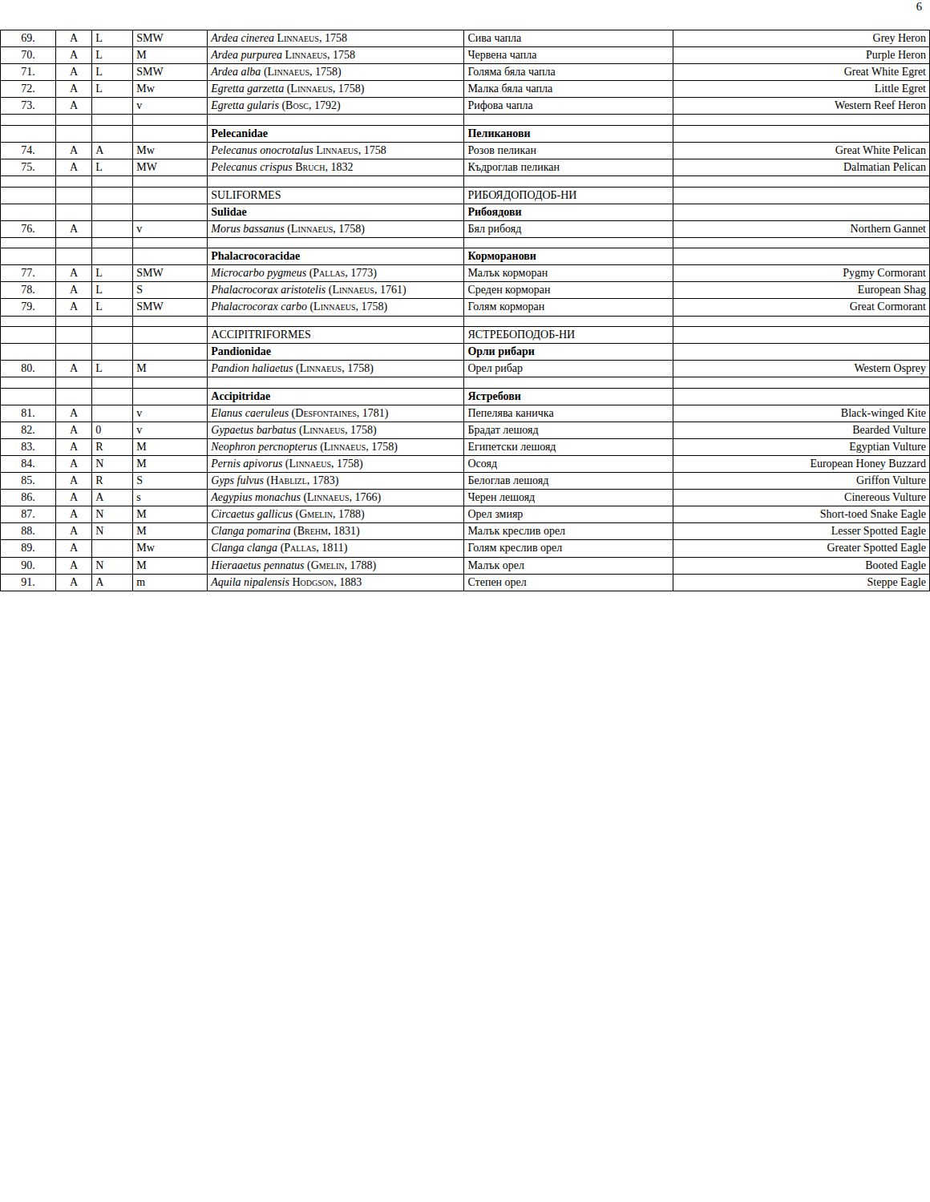6
| 69. | A | L | SMW | Ardea cinerea Linnaeus , 1758 | Сива чапла | Grey Heron |
| 70. | A | L | M | Ardea purpurea Linnaeus , 1758 | Червена чапла | Purple Heron |
| 71. | A | L | SMW | Ardea alba ( Linnaeus , 1758) | Голяма бяла чапла | Great White Egret |
| 72. | A | L | Mw | Egretta garzetta ( Linnaeus , 1758) | Малка бяла чапла | Little Egret |
| 73. | A | | v | Egretta gularis ( Bosc , 1792) | Рифова чапла | Western Reef Heron |
| | | | | Pelecanidae | Пеликанови | |
| 74. | A | A | Mw | Pelecanus onocrotalus Linnaeus , 1758 | Розов пеликан | Great White Pelican |
| 75. | A | L | MW | Pelecanus crispus Bruch , 1832 | Къдроглав пеликан | Dalmatian Pelican |
| | | | | SULIFORMES | РИБОЯДОПОДОБ-НИ | |
| | | | | Sulidae | Рибоядови | |
| 76. | A | | v | Morus bassanus ( Linnaeus , 1758) | Бял рибояд | Northern Gannet |
| | | | | Phalacrocoracidae | Корморанови | |
| 77. | A | L | SMW | Microcarbo pygmeus ( Pallas , 1773) | Малък корморан | Pygmy Cormorant |
| 78. | A | L | S | Phalacrocorax aristotelis ( Linnaeus , 1761) | Среден корморан | European Shag |
| 79. | A | L | SMW | Phalacrocorax carbo ( Linnaeus , 1758) | Голям корморан | Great Cormorant |
| | | | | ACCIPITRIFORMES | ЯСТРЕБОПОДОБ-НИ | |
| | | | | Pandionidae | Орли рибари | |
| 80. | A | L | M | Pandion haliaetus ( Linnaeus , 1758) | Орел рибар | Western Osprey |
| | | | | Accipitridae | Ястребови | |
| 81. | A | | v | Elanus caeruleus ( Desfontaines , 1781) | Пепелява каничка | Black-winged Kite |
| 82. | A | 0 | v | Gypaetus barbatus ( Linnaeus , 1758) | Брадат лешояд | Bearded Vulture |
| 83. | A | R | M | Neophron percnopterus ( Linnaeus , 1758) | Египетски лешояд | Egyptian Vulture |
| 84. | A | N | M | Pernis apivorus ( Linnaeus , 1758) | Осояд | European Honey Buzzard |
| 85. | A | R | S | Gyps fulvus ( Hablizl , 1783) | Белоглав лешояд | Griffon Vulture |
| 86. | A | A | s | Aegypius monachus ( Linnaeus , 1766) | Черен лешояд | Cinereous Vulture |
| 87. | A | N | M | Circaetus gallicus ( Gmelin , 1788) | Орел змияр | Short-toed Snake Eagle |
| 88. | A | N | M | Clanga pomarina ( Brehm , 1831) | Малък креслив орел | Lesser Spotted Eagle |
| 89. | A | | Mw | Clanga clanga ( Pallas , 1811) | Голям креслив орел | Greater Spotted Eagle |
| 90. | A | N | M | Hieraaetus pennatus ( Gmelin , 1788) | Малък орел | Booted Eagle |
| 91. | A | A | m | Aquila nipalensis Hodgson , 1883 | Степен орел | Steppe Eagle |